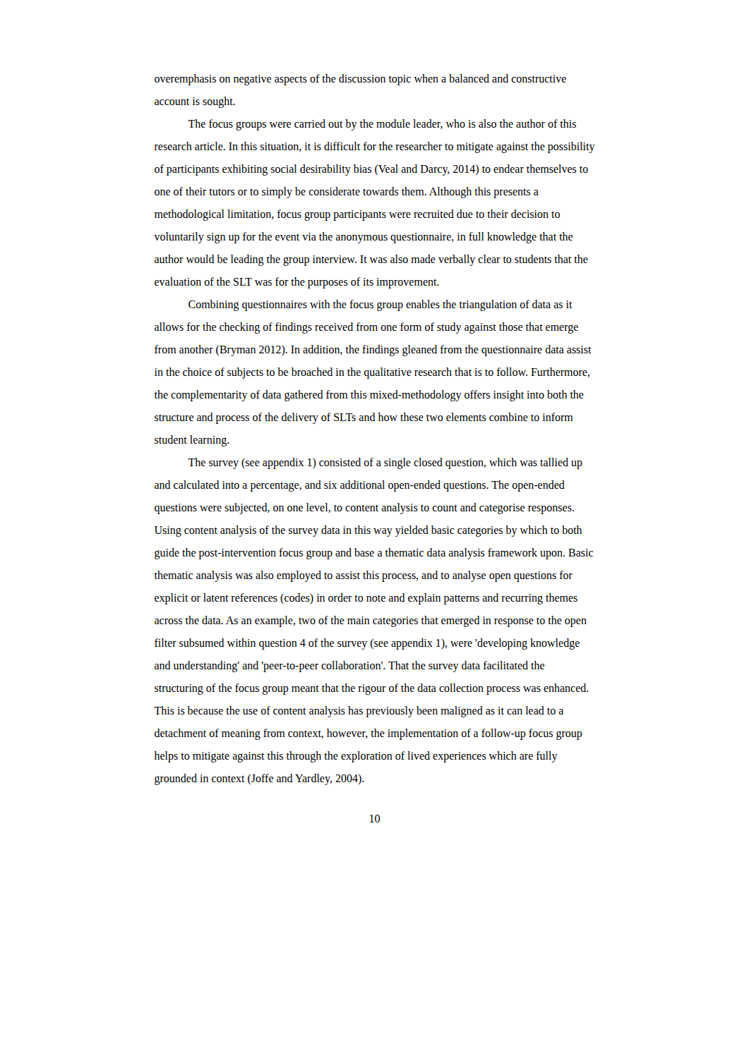overemphasis on negative aspects of the discussion topic when a balanced and constructive account is sought.
The focus groups were carried out by the module leader, who is also the author of this research article. In this situation, it is difficult for the researcher to mitigate against the possibility of participants exhibiting social desirability bias (Veal and Darcy, 2014) to endear themselves to one of their tutors or to simply be considerate towards them. Although this presents a methodological limitation, focus group participants were recruited due to their decision to voluntarily sign up for the event via the anonymous questionnaire, in full knowledge that the author would be leading the group interview. It was also made verbally clear to students that the evaluation of the SLT was for the purposes of its improvement.
Combining questionnaires with the focus group enables the triangulation of data as it allows for the checking of findings received from one form of study against those that emerge from another (Bryman 2012). In addition, the findings gleaned from the questionnaire data assist in the choice of subjects to be broached in the qualitative research that is to follow. Furthermore, the complementarity of data gathered from this mixed-methodology offers insight into both the structure and process of the delivery of SLTs and how these two elements combine to inform student learning.
The survey (see appendix 1) consisted of a single closed question, which was tallied up and calculated into a percentage, and six additional open-ended questions. The open-ended questions were subjected, on one level, to content analysis to count and categorise responses. Using content analysis of the survey data in this way yielded basic categories by which to both guide the post-intervention focus group and base a thematic data analysis framework upon. Basic thematic analysis was also employed to assist this process, and to analyse open questions for explicit or latent references (codes) in order to note and explain patterns and recurring themes across the data. As an example, two of the main categories that emerged in response to the open filter subsumed within question 4 of the survey (see appendix 1), were 'developing knowledge and understanding' and 'peer-to-peer collaboration'. That the survey data facilitated the structuring of the focus group meant that the rigour of the data collection process was enhanced. This is because the use of content analysis has previously been maligned as it can lead to a detachment of meaning from context, however, the implementation of a follow-up focus group helps to mitigate against this through the exploration of lived experiences which are fully grounded in context (Joffe and Yardley, 2004).
10